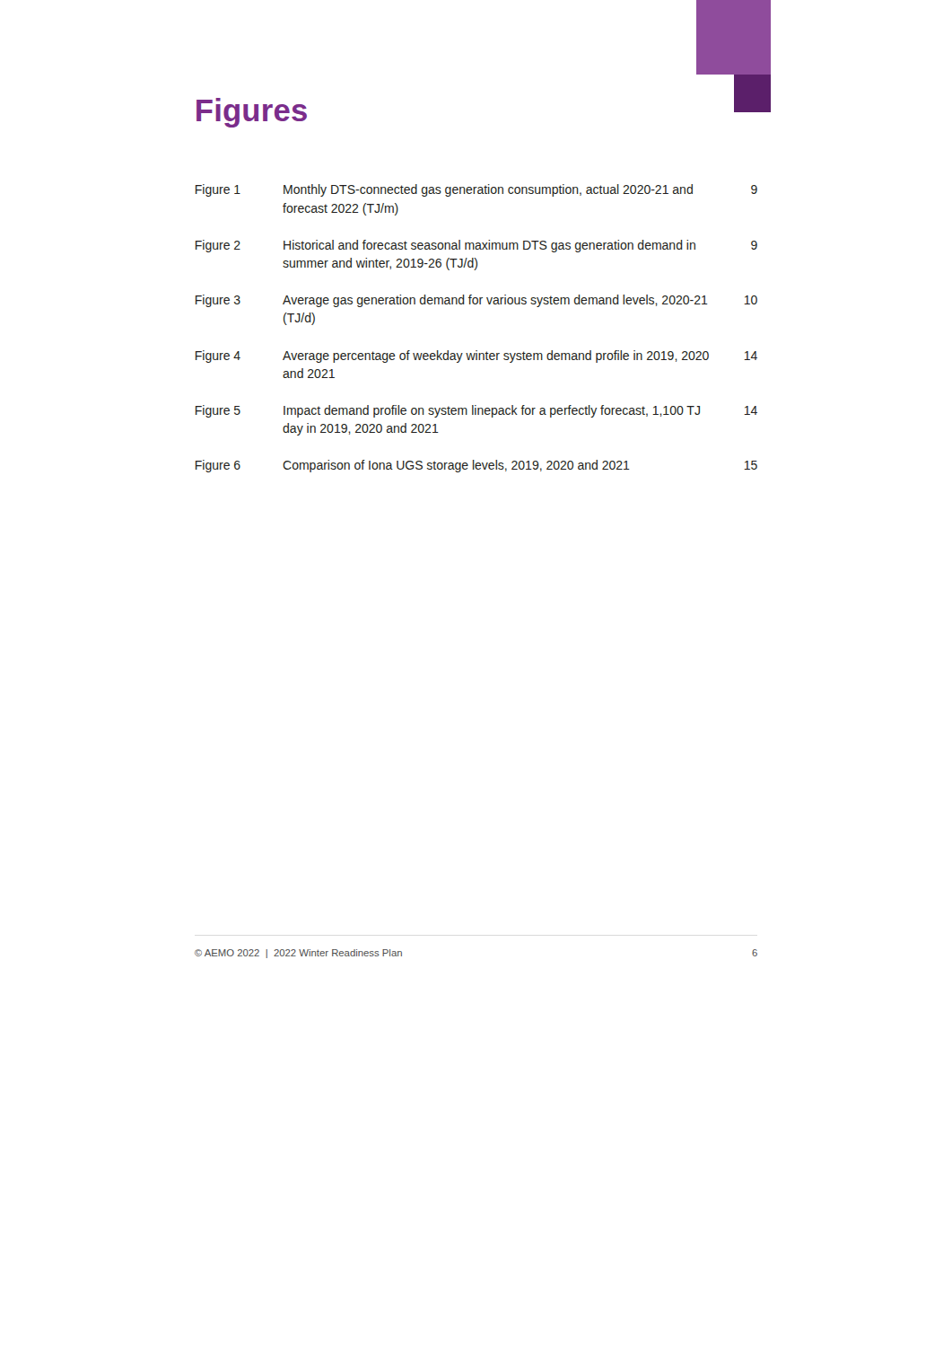Figures
| Figure 1 | Monthly DTS-connected gas generation consumption, actual 2020-21 and forecast 2022 (TJ/m) | 9 |
| Figure 2 | Historical and forecast seasonal maximum DTS gas generation demand in summer and winter, 2019-26 (TJ/d) | 9 |
| Figure 3 | Average gas generation demand for various system demand levels, 2020-21 (TJ/d) | 10 |
| Figure 4 | Average percentage of weekday winter system demand profile in 2019, 2020 and 2021 | 14 |
| Figure 5 | Impact demand profile on system linepack for a perfectly forecast, 1,100 TJ day in 2019, 2020 and 2021 | 14 |
| Figure 6 | Comparison of Iona UGS storage levels, 2019, 2020 and 2021 | 15 |
© AEMO 2022 | 2022 Winter Readiness Plan 6